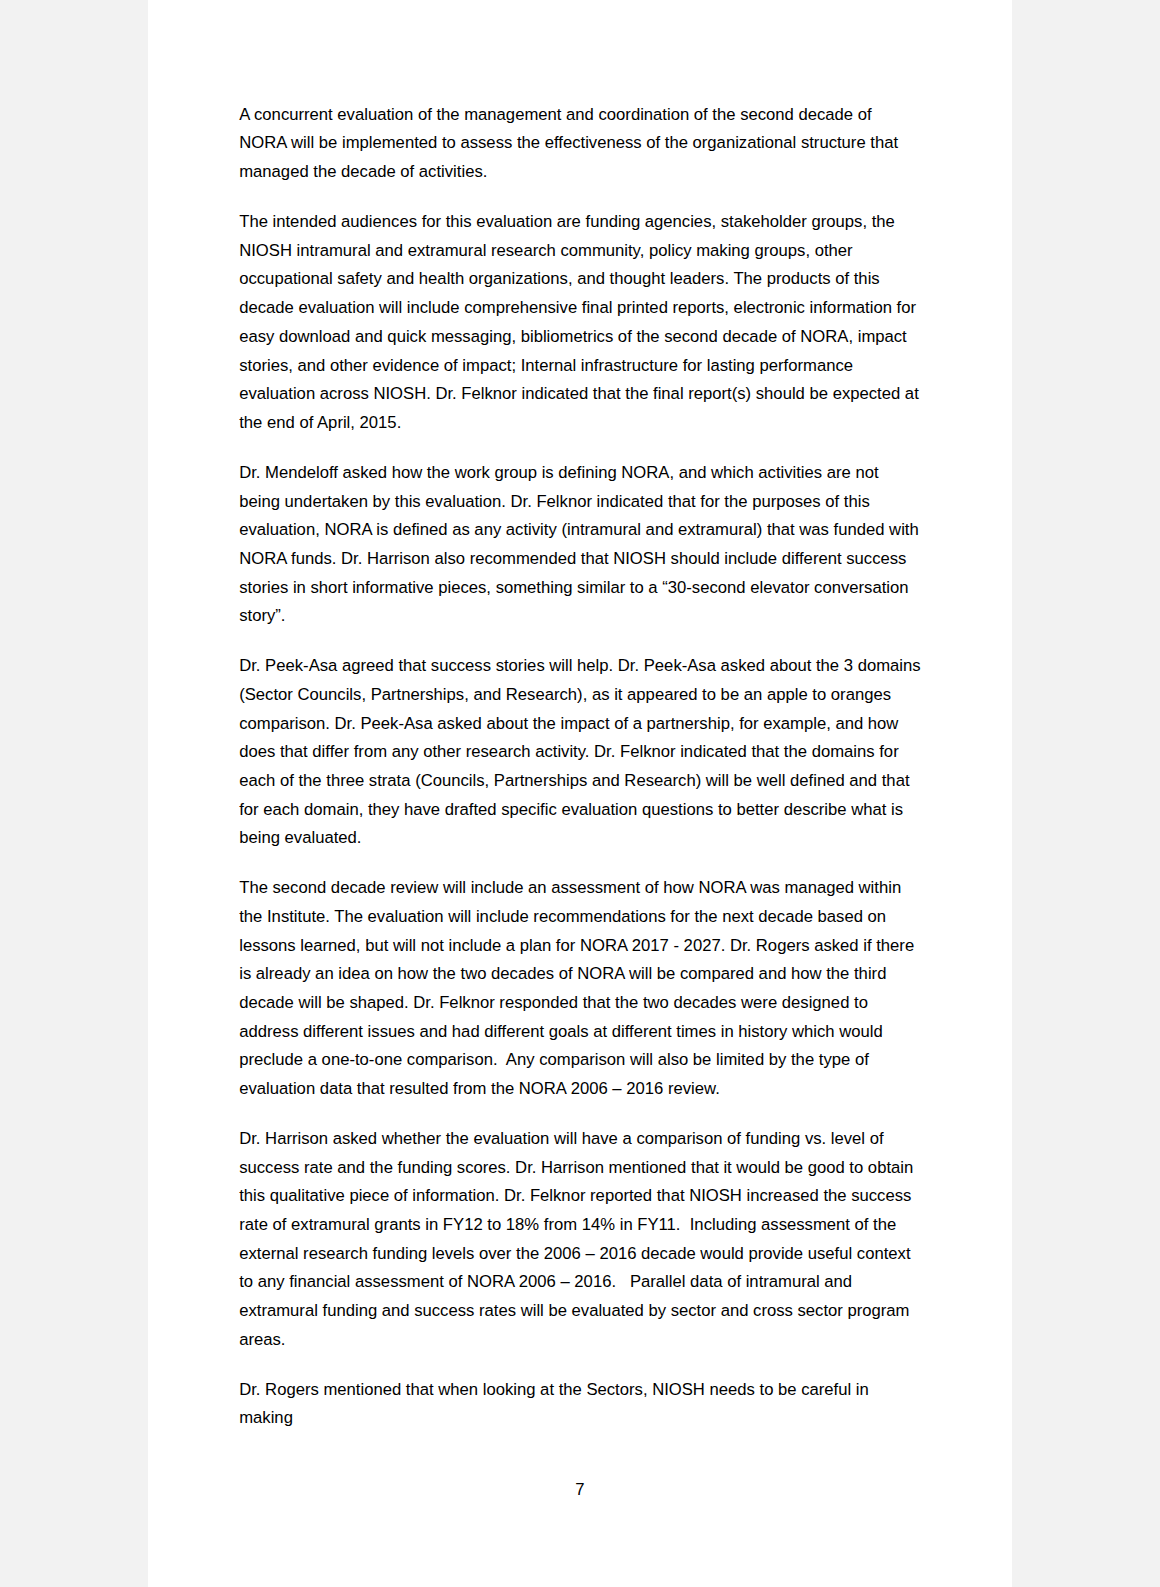A concurrent evaluation of the management and coordination of the second decade of NORA will be implemented to assess the effectiveness of the organizational structure that managed the decade of activities.
The intended audiences for this evaluation are funding agencies, stakeholder groups, the NIOSH intramural and extramural research community, policy making groups, other occupational safety and health organizations, and thought leaders. The products of this decade evaluation will include comprehensive final printed reports, electronic information for easy download and quick messaging, bibliometrics of the second decade of NORA, impact stories, and other evidence of impact; Internal infrastructure for lasting performance evaluation across NIOSH. Dr. Felknor indicated that the final report(s) should be expected at the end of April, 2015.
Dr. Mendeloff asked how the work group is defining NORA, and which activities are not being undertaken by this evaluation. Dr. Felknor indicated that for the purposes of this evaluation, NORA is defined as any activity (intramural and extramural) that was funded with NORA funds. Dr. Harrison also recommended that NIOSH should include different success stories in short informative pieces, something similar to a “30-second elevator conversation story”.
Dr. Peek-Asa agreed that success stories will help. Dr. Peek-Asa asked about the 3 domains (Sector Councils, Partnerships, and Research), as it appeared to be an apple to oranges comparison. Dr. Peek-Asa asked about the impact of a partnership, for example, and how does that differ from any other research activity. Dr. Felknor indicated that the domains for each of the three strata (Councils, Partnerships and Research) will be well defined and that for each domain, they have drafted specific evaluation questions to better describe what is being evaluated.
The second decade review will include an assessment of how NORA was managed within the Institute. The evaluation will include recommendations for the next decade based on lessons learned, but will not include a plan for NORA 2017 - 2027. Dr. Rogers asked if there is already an idea on how the two decades of NORA will be compared and how the third decade will be shaped. Dr. Felknor responded that the two decades were designed to address different issues and had different goals at different times in history which would preclude a one-to-one comparison. Any comparison will also be limited by the type of evaluation data that resulted from the NORA 2006 – 2016 review.
Dr. Harrison asked whether the evaluation will have a comparison of funding vs. level of success rate and the funding scores. Dr. Harrison mentioned that it would be good to obtain this qualitative piece of information. Dr. Felknor reported that NIOSH increased the success rate of extramural grants in FY12 to 18% from 14% in FY11. Including assessment of the external research funding levels over the 2006 – 2016 decade would provide useful context to any financial assessment of NORA 2006 – 2016. Parallel data of intramural and extramural funding and success rates will be evaluated by sector and cross sector program areas.
Dr. Rogers mentioned that when looking at the Sectors, NIOSH needs to be careful in making
7